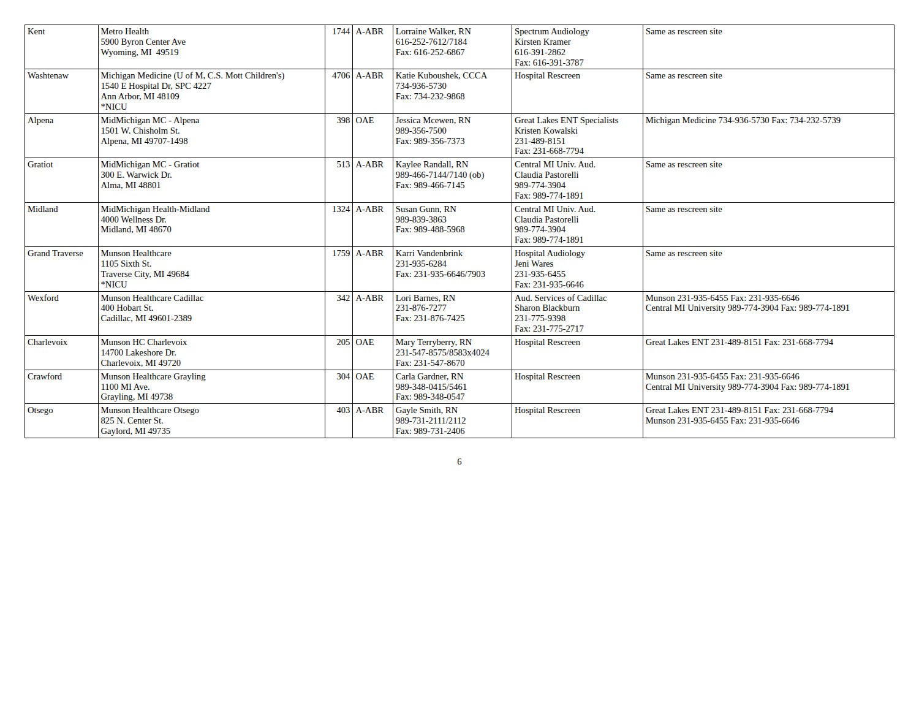| Kent | Metro Health 5900 Byron Center Ave Wyoming, MI 49519 | 1744 | A-ABR | Lorraine Walker, RN 616-252-7612/7184 Fax: 616-252-6867 | Spectrum Audiology Kirsten Kramer 616-391-2862 Fax: 616-391-3787 | Same as rescreen site |
| Washtenaw | Michigan Medicine (U of M, C.S. Mott Children's) 1540 E Hospital Dr, SPC 4227 Ann Arbor, MI 48109 *NICU | 4706 | A-ABR | Katie Kuboushek, CCCA 734-936-5730 Fax: 734-232-9868 | Hospital Rescreen | Same as rescreen site |
| Alpena | MidMichigan MC - Alpena 1501 W. Chisholm St. Alpena, MI 49707-1498 | 398 | OAE | Jessica Mcewen, RN 989-356-7500 Fax: 989-356-7373 | Great Lakes ENT Specialists Kristen Kowalski 231-489-8151 Fax: 231-668-7794 | Michigan Medicine 734-936-5730 Fax: 734-232-5739 |
| Gratiot | MidMichigan MC - Gratiot 300 E. Warwick Dr. Alma, MI 48801 | 513 | A-ABR | Kaylee Randall, RN 989-466-7144/7140 (ob) Fax: 989-466-7145 | Central MI Univ. Aud. Claudia Pastorelli 989-774-3904 Fax: 989-774-1891 | Same as rescreen site |
| Midland | MidMichigan Health-Midland 4000 Wellness Dr. Midland, MI 48670 | 1324 | A-ABR | Susan Gunn, RN 989-839-3863 Fax: 989-488-5968 | Central MI Univ. Aud. Claudia Pastorelli 989-774-3904 Fax: 989-774-1891 | Same as rescreen site |
| Grand Traverse | Munson Healthcare 1105 Sixth St. Traverse City, MI 49684 *NICU | 1759 | A-ABR | Karri Vandenbrink 231-935-6284 Fax: 231-935-6646/7903 | Hospital Audiology Jeni Wares 231-935-6455 Fax: 231-935-6646 | Same as rescreen site |
| Wexford | Munson Healthcare Cadillac 400 Hobart St. Cadillac, MI 49601-2389 | 342 | A-ABR | Lori Barnes, RN 231-876-7277 Fax: 231-876-7425 | Aud. Services of Cadillac Sharon Blackburn 231-775-9398 Fax: 231-775-2717 | Munson 231-935-6455 Fax: 231-935-6646 Central MI University 989-774-3904 Fax: 989-774-1891 |
| Charlevoix | Munson HC Charlevoix 14700 Lakeshore Dr. Charlevoix, MI 49720 | 205 | OAE | Mary Terryberry, RN 231-547-8575/8583x4024 Fax: 231-547-8670 | Hospital Rescreen | Great Lakes ENT 231-489-8151 Fax: 231-668-7794 |
| Crawford | Munson Healthcare Grayling 1100 MI Ave. Grayling, MI 49738 | 304 | OAE | Carla Gardner, RN 989-348-0415/5461 Fax: 989-348-0547 | Hospital Rescreen | Munson 231-935-6455 Fax: 231-935-6646 Central MI University 989-774-3904 Fax: 989-774-1891 |
| Otsego | Munson Healthcare Otsego 825 N. Center St. Gaylord, MI 49735 | 403 | A-ABR | Gayle Smith, RN 989-731-2111/2112 Fax: 989-731-2406 | Hospital Rescreen | Great Lakes ENT 231-489-8151 Fax: 231-668-7794 Munson 231-935-6455 Fax: 231-935-6646 |
6